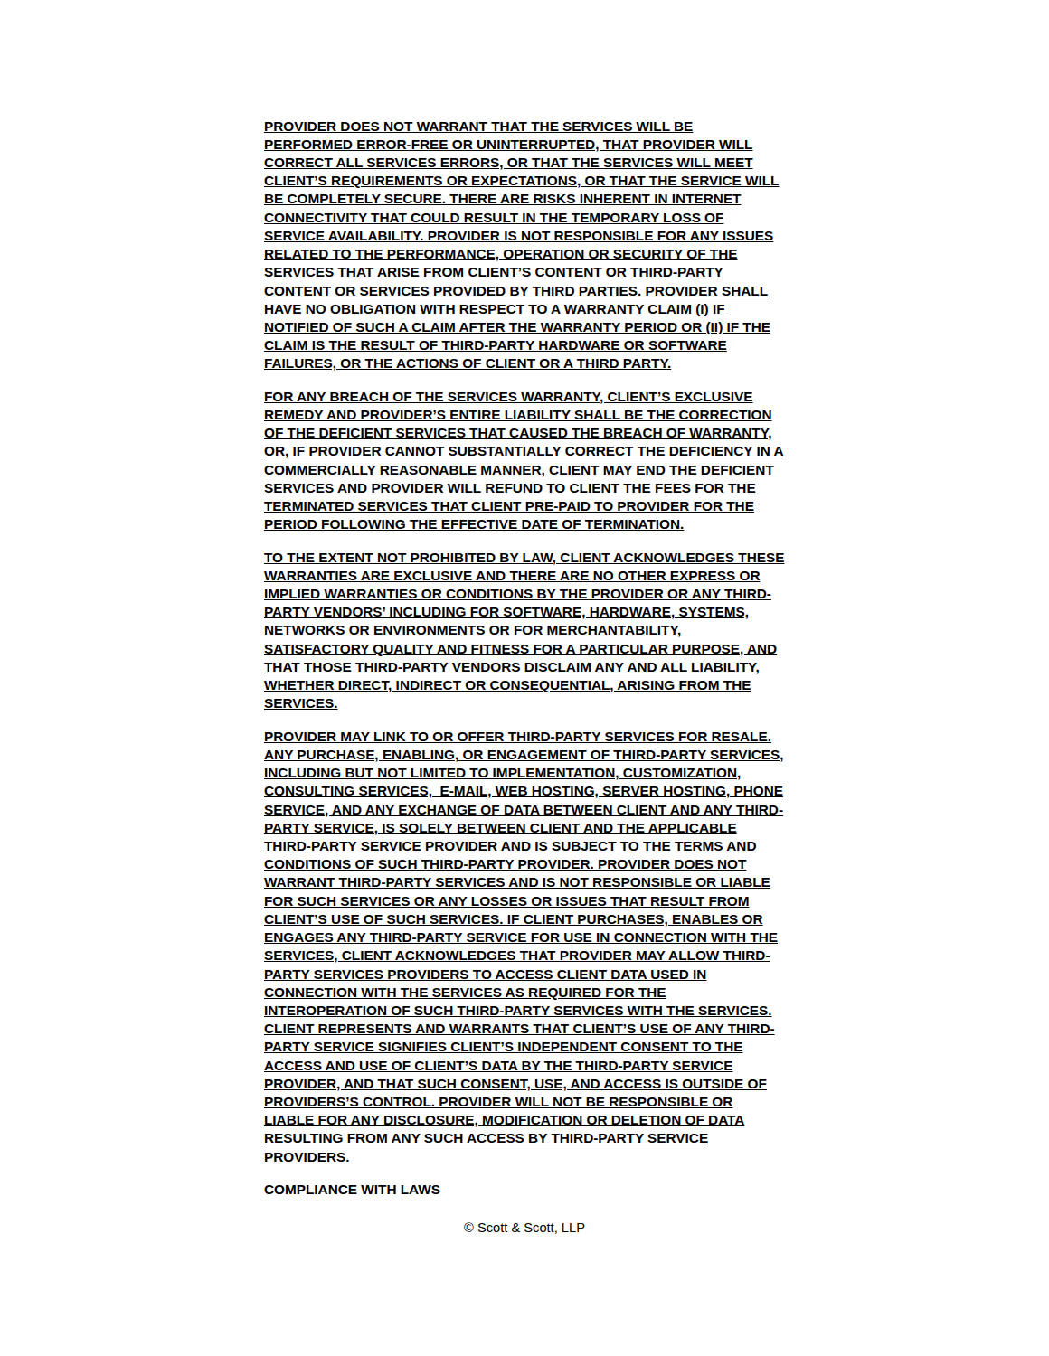Provider does not warrant that the Services will be performed error-free or uninterrupted, that Provider will correct all Services errors, or that the Services will meet Client’s requirements or expectations, or that the Service will be completely secure. There are risks inherent in internet connectivity that could result in the temporary loss of service availability. Provider is not responsible for any issues related to the performance, operation or security of the Services that arise from Client’s Content or third-party content or services provided by third parties. Provider shall have no obligation with respect to a warranty claim (i) if notified of such a claim after the warranty period or (ii) if the claim is the result of third-party hardware or software failures, or the actions of Client or a third party.
For any breach of the Services warranty, Client’s exclusive remedy and Provider’s entire liability shall be the correction of the deficient Services that caused the breach of warranty, or, if Provider cannot substantially correct the deficiency in a commercially reasonable manner, Client may end the deficient Services and Provider will refund to Client the fees for the terminated Services that Client pre-paid to Provider for the period following the effective date of termination.
To the extent not prohibited by law, Client acknowledges these warranties are exclusive and there are no other express or implied warranties or conditions by the Provider or any third-party vendors’ including for software, hardware, systems, networks or environments or for merchantability, satisfactory quality and fitness for a particular purpose, and that those third-party vendors disclaim any and all liability, whether direct, indirect or consequential, arising from the Services.
Provider may link to or offer third-party services for resale. Any purchase, enabling, or engagement of third-party services, including but not limited to implementation, customization, consulting services, e-mail, web hosting, server hosting, phone service, and any exchange of data between Client and any third-party service, is solely between Client and the applicable third-party service provider and is subject to the terms and conditions of such third-party provider. Provider does not warrant third-party services and is not responsible or liable for such services or any losses or issues that result from Client’s use of such services. If Client purchases, enables or engages any third-party service for use in connection with the Services, Client acknowledges that Provider may allow third-party services providers to access Client data used in connection with the Services as required for the interoperation of such third-party services with the Services. Client represents and warrants that Client’s use of any third-party service signifies Client’s independent consent to the access and use of Client’s data by the third-party service provider, and that such consent, use, and access is outside of Providers’s control. Provider will not be responsible or liable for any disclosure, modification or deletion of data resulting from any such access by third-party service providers.
Compliance with Laws
© Scott & Scott, LLP